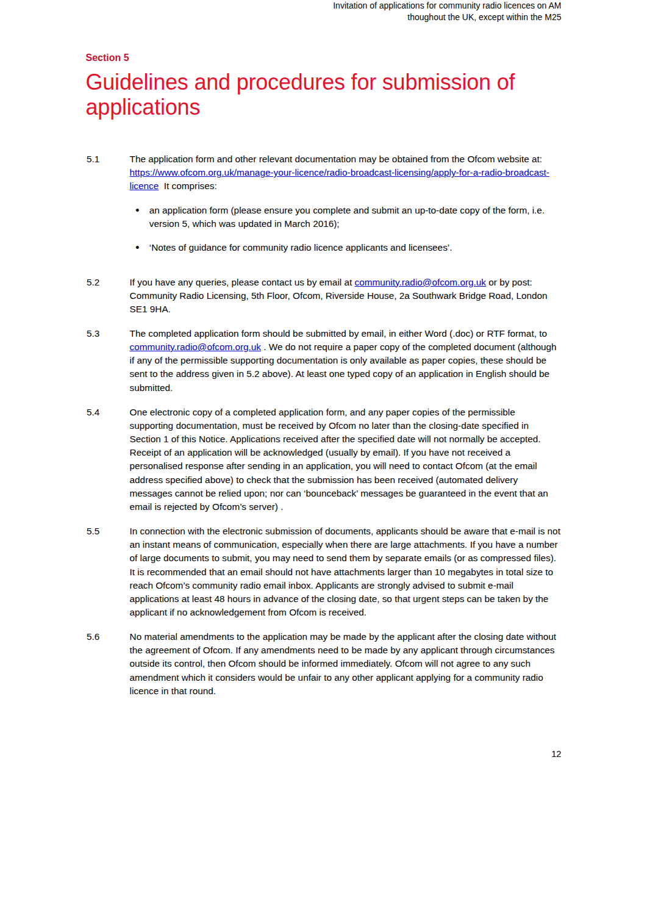Invitation of applications for community radio licences on AM
thoughout the UK, except within the M25
Section 5
Guidelines and procedures for submission of applications
5.1
The application form and other relevant documentation may be obtained from the Ofcom website at: https://www.ofcom.org.uk/manage-your-licence/radio-broadcast-licensing/apply-for-a-radio-broadcast-licence It comprises:
an application form (please ensure you complete and submit an up-to-date copy of the form, i.e. version 5, which was updated in March 2016);
‘Notes of guidance for community radio licence applicants and licensees’.
5.2
If you have any queries, please contact us by email at community.radio@ofcom.org.uk or by post: Community Radio Licensing, 5th Floor, Ofcom, Riverside House, 2a Southwark Bridge Road, London SE1 9HA.
5.3
The completed application form should be submitted by email, in either Word (.doc) or RTF format, to community.radio@ofcom.org.uk . We do not require a paper copy of the completed document (although if any of the permissible supporting documentation is only available as paper copies, these should be sent to the address given in 5.2 above). At least one typed copy of an application in English should be submitted.
5.4
One electronic copy of a completed application form, and any paper copies of the permissible supporting documentation, must be received by Ofcom no later than the closing-date specified in Section 1 of this Notice. Applications received after the specified date will not normally be accepted. Receipt of an application will be acknowledged (usually by email). If you have not received a personalised response after sending in an application, you will need to contact Ofcom (at the email address specified above) to check that the submission has been received (automated delivery messages cannot be relied upon; nor can ‘bounceback’ messages be guaranteed in the event that an email is rejected by Ofcom’s server) .
5.5
In connection with the electronic submission of documents, applicants should be aware that e-mail is not an instant means of communication, especially when there are large attachments. If you have a number of large documents to submit, you may need to send them by separate emails (or as compressed files). It is recommended that an email should not have attachments larger than 10 megabytes in total size to reach Ofcom’s community radio email inbox. Applicants are strongly advised to submit e-mail applications at least 48 hours in advance of the closing date, so that urgent steps can be taken by the applicant if no acknowledgement from Ofcom is received.
5.6
No material amendments to the application may be made by the applicant after the closing date without the agreement of Ofcom. If any amendments need to be made by any applicant through circumstances outside its control, then Ofcom should be informed immediately. Ofcom will not agree to any such amendment which it considers would be unfair to any other applicant applying for a community radio licence in that round.
12